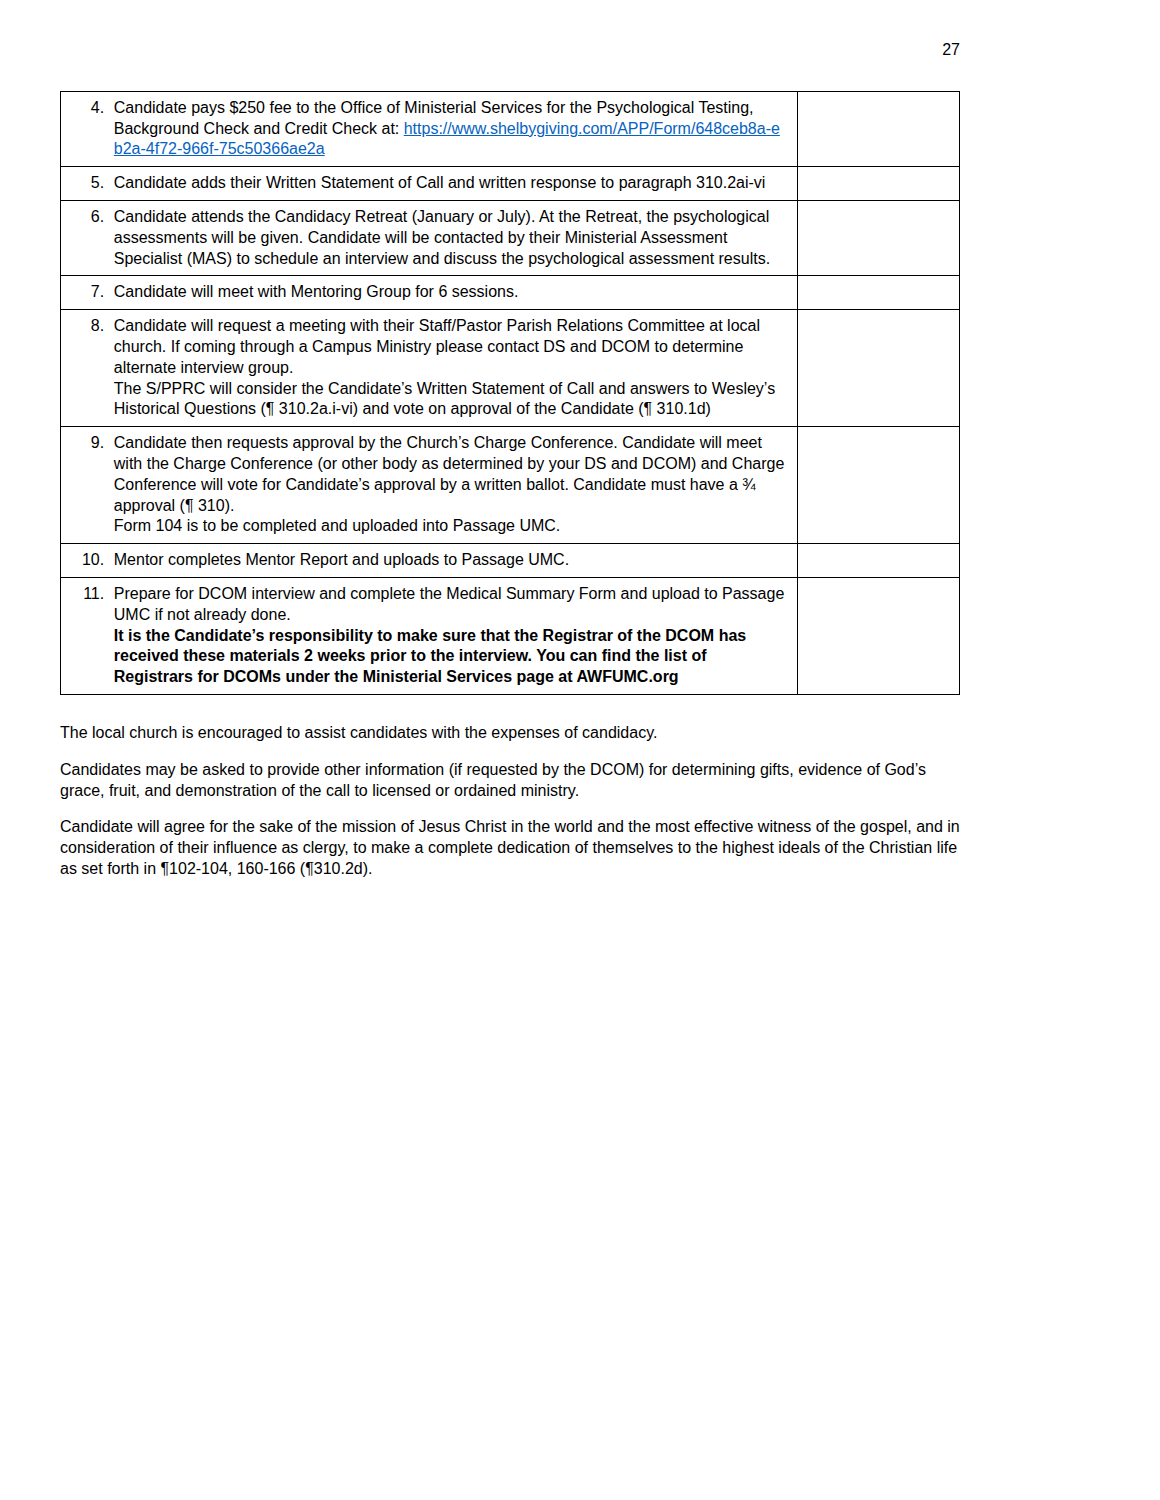27
| 4. Candidate pays $250 fee to the Office of Ministerial Services for the Psychological Testing, Background Check and Credit Check at: https://www.shelbygiving.com/APP/Form/648ceb8a-eb2a-4f72-966f-75c50366ae2a | |
| 5. Candidate adds their Written Statement of Call and written response to paragraph 310.2ai-vi | |
| 6. Candidate attends the Candidacy Retreat (January or July). At the Retreat, the psychological assessments will be given. Candidate will be contacted by their Ministerial Assessment Specialist (MAS) to schedule an interview and discuss the psychological assessment results. | |
| 7. Candidate will meet with Mentoring Group for 6 sessions. | |
| 8. Candidate will request a meeting with their Staff/Pastor Parish Relations Committee at local church. If coming through a Campus Ministry please contact DS and DCOM to determine alternate interview group. The S/PPRC will consider the Candidate’s Written Statement of Call and answers to Wesley’s Historical Questions (¶ 310.2a.i-vi) and vote on approval of the Candidate (¶ 310.1d) | |
| 9. Candidate then requests approval by the Church’s Charge Conference. Candidate will meet with the Charge Conference (or other body as determined by your DS and DCOM) and Charge Conference will vote for Candidate’s approval by a written ballot. Candidate must have a ¾ approval (¶ 310). Form 104 is to be completed and uploaded into Passage UMC. | |
| 10. Mentor completes Mentor Report and uploads to Passage UMC. | |
| 11. Prepare for DCOM interview and complete the Medical Summary Form and upload to Passage UMC if not already done. It is the Candidate’s responsibility to make sure that the Registrar of the DCOM has received these materials 2 weeks prior to the interview. You can find the list of Registrars for DCOMs under the Ministerial Services page at AWFUMC.org | |
The local church is encouraged to assist candidates with the expenses of candidacy.
Candidates may be asked to provide other information (if requested by the DCOM) for determining gifts, evidence of God’s grace, fruit, and demonstration of the call to licensed or ordained ministry.
Candidate will agree for the sake of the mission of Jesus Christ in the world and the most effective witness of the gospel, and in consideration of their influence as clergy, to make a complete dedication of themselves to the highest ideals of the Christian life as set forth in ¶102-104, 160-166 (¶310.2d).